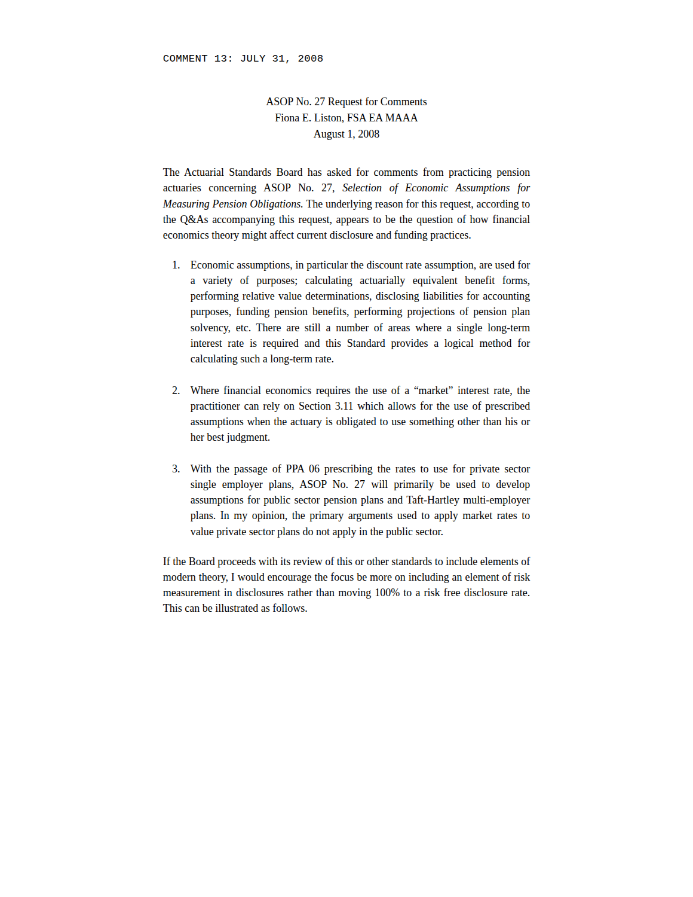COMMENT 13: JULY 31, 2008
ASOP No. 27 Request for Comments
Fiona E. Liston, FSA EA MAAA
August 1, 2008
The Actuarial Standards Board has asked for comments from practicing pension actuaries concerning ASOP No. 27, Selection of Economic Assumptions for Measuring Pension Obligations. The underlying reason for this request, according to the Q&As accompanying this request, appears to be the question of how financial economics theory might affect current disclosure and funding practices.
Economic assumptions, in particular the discount rate assumption, are used for a variety of purposes; calculating actuarially equivalent benefit forms, performing relative value determinations, disclosing liabilities for accounting purposes, funding pension benefits, performing projections of pension plan solvency, etc. There are still a number of areas where a single long-term interest rate is required and this Standard provides a logical method for calculating such a long-term rate.
Where financial economics requires the use of a “market” interest rate, the practitioner can rely on Section 3.11 which allows for the use of prescribed assumptions when the actuary is obligated to use something other than his or her best judgment.
With the passage of PPA 06 prescribing the rates to use for private sector single employer plans, ASOP No. 27 will primarily be used to develop assumptions for public sector pension plans and Taft-Hartley multi-employer plans. In my opinion, the primary arguments used to apply market rates to value private sector plans do not apply in the public sector.
If the Board proceeds with its review of this or other standards to include elements of modern theory, I would encourage the focus be more on including an element of risk measurement in disclosures rather than moving 100% to a risk free disclosure rate. This can be illustrated as follows.